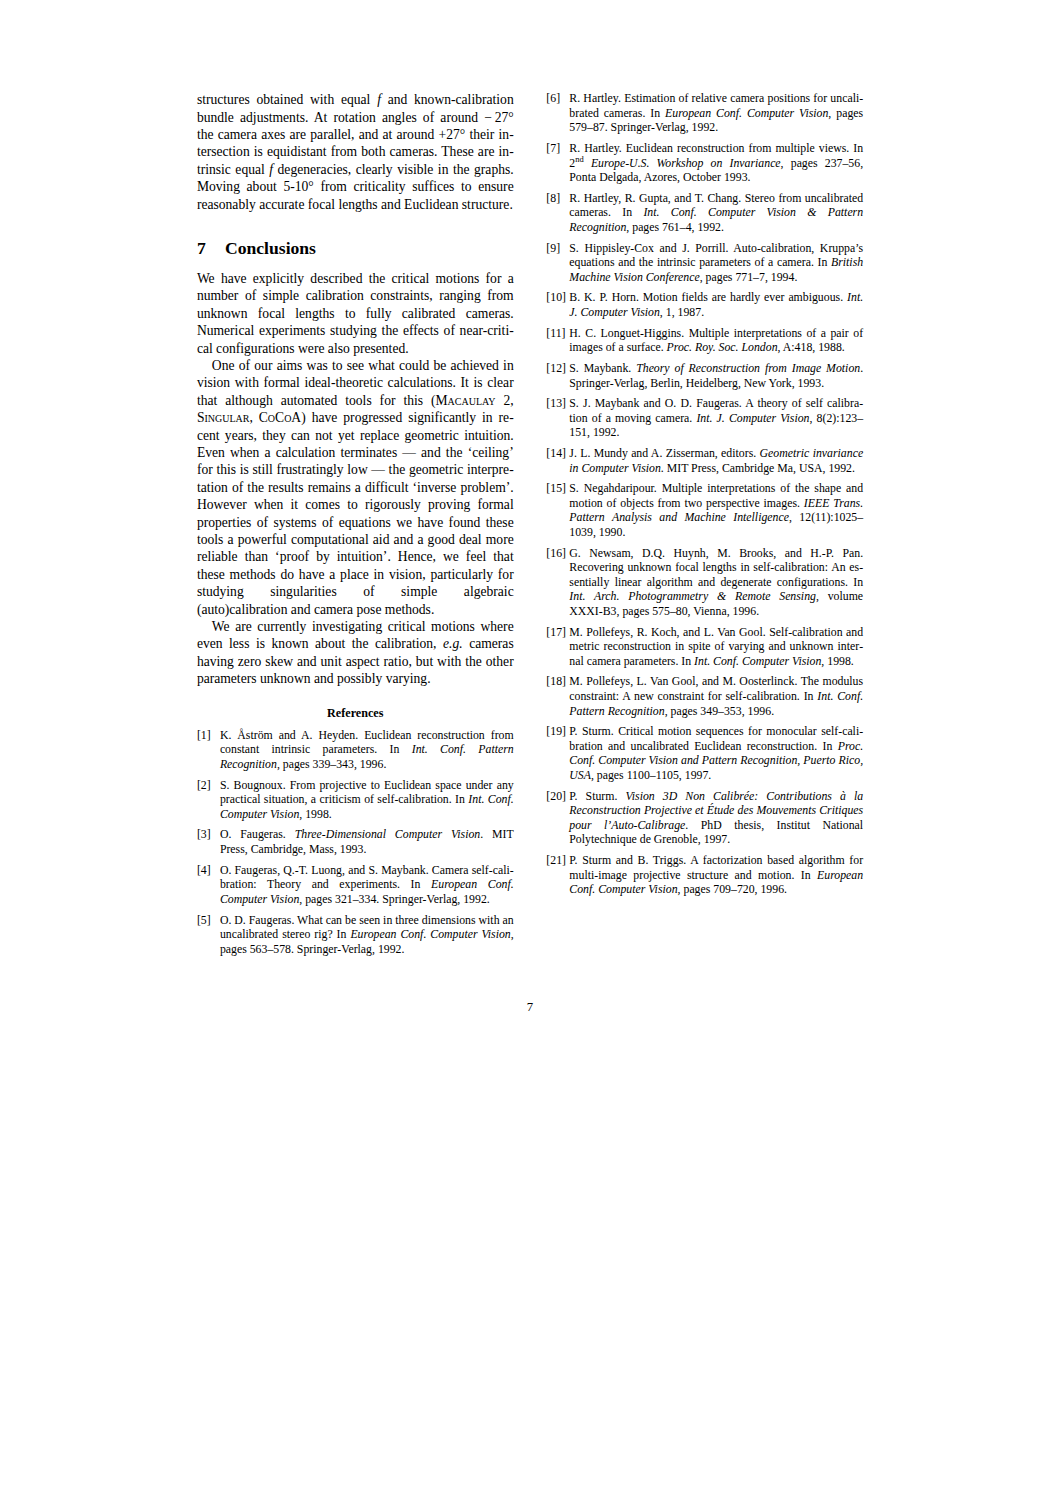structures obtained with equal f and known-calibration bundle adjustments. At rotation angles of around − 27° the camera axes are parallel, and at around +27° their intersection is equidistant from both cameras. These are intrinsic equal f degeneracies, clearly visible in the graphs. Moving about 5-10° from criticality suffices to ensure reasonably accurate focal lengths and Euclidean structure.
7 Conclusions
We have explicitly described the critical motions for a number of simple calibration constraints, ranging from unknown focal lengths to fully calibrated cameras. Numerical experiments studying the effects of near-critical configurations were also presented.
One of our aims was to see what could be achieved in vision with formal ideal-theoretic calculations. It is clear that although automated tools for this (Macaulay 2, Singular, CoCoA) have progressed significantly in recent years, they can not yet replace geometric intuition. Even when a calculation terminates — and the ‘ceiling’ for this is still frustratingly low — the geometric interpretation of the results remains a difficult ‘inverse problem’. However when it comes to rigorously proving formal properties of systems of equations we have found these tools a powerful computational aid and a good deal more reliable than ‘proof by intuition’. Hence, we feel that these methods do have a place in vision, particularly for studying singularities of simple algebraic (auto)calibration and camera pose methods.
We are currently investigating critical motions where even less is known about the calibration, e.g. cameras having zero skew and unit aspect ratio, but with the other parameters unknown and possibly varying.
References
[1] K. Åström and A. Heyden. Euclidean reconstruction from constant intrinsic parameters. In Int. Conf. Pattern Recognition, pages 339–343, 1996.
[2] S. Bougnoux. From projective to Euclidean space under any practical situation, a criticism of self-calibration. In Int. Conf. Computer Vision, 1998.
[3] O. Faugeras. Three-Dimensional Computer Vision. MIT Press, Cambridge, Mass, 1993.
[4] O. Faugeras, Q.-T. Luong, and S. Maybank. Camera self-calibration: Theory and experiments. In European Conf. Computer Vision, pages 321–334. Springer-Verlag, 1992.
[5] O. D. Faugeras. What can be seen in three dimensions with an uncalibrated stereo rig? In European Conf. Computer Vision, pages 563–578. Springer-Verlag, 1992.
[6] R. Hartley. Estimation of relative camera positions for uncalibrated cameras. In European Conf. Computer Vision, pages 579–87. Springer-Verlag, 1992.
[7] R. Hartley. Euclidean reconstruction from multiple views. In 2nd Europe-U.S. Workshop on Invariance, pages 237–56, Ponta Delgada, Azores, October 1993.
[8] R. Hartley, R. Gupta, and T. Chang. Stereo from uncalibrated cameras. In Int. Conf. Computer Vision & Pattern Recognition, pages 761–4, 1992.
[9] S. Hippisley-Cox and J. Porrill. Auto-calibration, Kruppa’s equations and the intrinsic parameters of a camera. In British Machine Vision Conference, pages 771–7, 1994.
[10] B. K. P. Horn. Motion fields are hardly ever ambiguous. Int. J. Computer Vision, 1, 1987.
[11] H. C. Longuet-Higgins. Multiple interpretations of a pair of images of a surface. Proc. Roy. Soc. London, A:418, 1988.
[12] S. Maybank. Theory of Reconstruction from Image Motion. Springer-Verlag, Berlin, Heidelberg, New York, 1993.
[13] S. J. Maybank and O. D. Faugeras. A theory of self calibration of a moving camera. Int. J. Computer Vision, 8(2):123–151, 1992.
[14] J. L. Mundy and A. Zisserman, editors. Geometric invariance in Computer Vision. MIT Press, Cambridge Ma, USA, 1992.
[15] S. Negahdaripour. Multiple interpretations of the shape and motion of objects from two perspective images. IEEE Trans. Pattern Analysis and Machine Intelligence, 12(11):1025–1039, 1990.
[16] G. Newsam, D.Q. Huynh, M. Brooks, and H.-P. Pan. Recovering unknown focal lengths in self-calibration: An essentially linear algorithm and degenerate configurations. In Int. Arch. Photogrammetry & Remote Sensing, volume XXXI-B3, pages 575–80, Vienna, 1996.
[17] M. Pollefeys, R. Koch, and L. Van Gool. Self-calibration and metric reconstruction in spite of varying and unknown internal camera parameters. In Int. Conf. Computer Vision, 1998.
[18] M. Pollefeys, L. Van Gool, and M. Oosterlinck. The modulus constraint: A new constraint for self-calibration. In Int. Conf. Pattern Recognition, pages 349–353, 1996.
[19] P. Sturm. Critical motion sequences for monocular self-calibration and uncalibrated Euclidean reconstruction. In Proc. Conf. Computer Vision and Pattern Recognition, Puerto Rico, USA, pages 1100–1105, 1997.
[20] P. Sturm. Vision 3D Non Calibrée: Contributions à la Reconstruction Projective et Étude des Mouvements Critiques pour l’Auto-Calibrage. PhD thesis, Institut National Polytechnique de Grenoble, 1997.
[21] P. Sturm and B. Triggs. A factorization based algorithm for multi-image projective structure and motion. In European Conf. Computer Vision, pages 709–720, 1996.
7